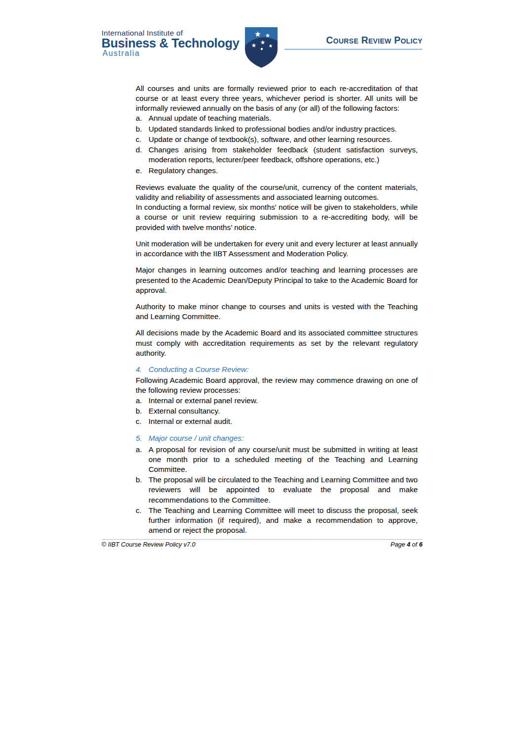International Institute of
Business & Technology
Australia
Course Review Policy
All courses and units are formally reviewed prior to each re-accreditation of that course or at least every three years, whichever period is shorter. All units will be informally reviewed annually on the basis of any (or all) of the following factors:
a. Annual update of teaching materials.
b. Updated standards linked to professional bodies and/or industry practices.
c. Update or change of textbook(s), software, and other learning resources.
d. Changes arising from stakeholder feedback (student satisfaction surveys, moderation reports, lecturer/peer feedback, offshore operations, etc.)
e. Regulatory changes.
Reviews evaluate the quality of the course/unit, currency of the content materials, validity and reliability of assessments and associated learning outcomes.
In conducting a formal review, six months’ notice will be given to stakeholders, while a course or unit review requiring submission to a re-accrediting body, will be provided with twelve months’ notice.
Unit moderation will be undertaken for every unit and every lecturer at least annually in accordance with the IIBT Assessment and Moderation Policy.
Major changes in learning outcomes and/or teaching and learning processes are presented to the Academic Dean/Deputy Principal to take to the Academic Board for approval.
Authority to make minor change to courses and units is vested with the Teaching and Learning Committee.
All decisions made by the Academic Board and its associated committee structures must comply with accreditation requirements as set by the relevant regulatory authority.
4. Conducting a Course Review:
Following Academic Board approval, the review may commence drawing on one of the following review processes:
a. Internal or external panel review.
b. External consultancy.
c. Internal or external audit.
5. Major course / unit changes:
a. A proposal for revision of any course/unit must be submitted in writing at least one month prior to a scheduled meeting of the Teaching and Learning Committee.
b. The proposal will be circulated to the Teaching and Learning Committee and two reviewers will be appointed to evaluate the proposal and make recommendations to the Committee.
c. The Teaching and Learning Committee will meet to discuss the proposal, seek further information (if required), and make a recommendation to approve, amend or reject the proposal.
© IIBT Course Review Policy v7.0
Page 4 of 6